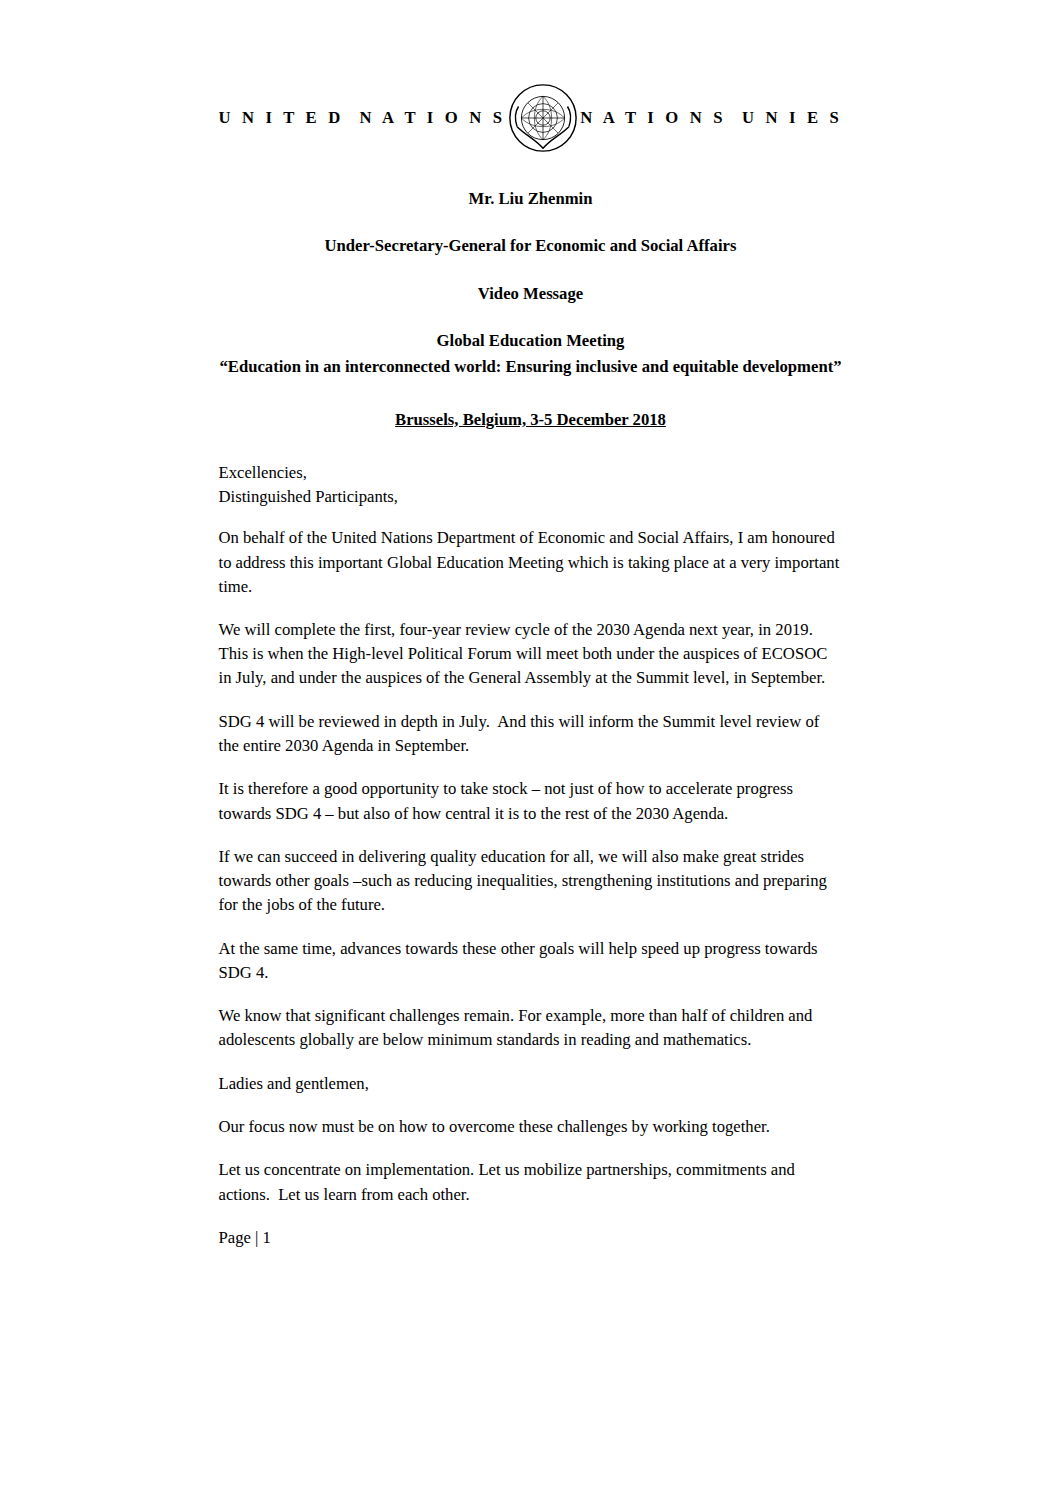U N I T E D N A T I O N S
N A T I O N S U N I E S
Mr. Liu Zhenmin
Under-Secretary-General for Economic and Social Affairs
Video Message
Global Education Meeting
“Education in an interconnected world: Ensuring inclusive and equitable development”
Brussels, Belgium, 3-5 December 2018
Excellencies, Distinguished Participants,
On behalf of the United Nations Department of Economic and Social Affairs, I am honoured to address this important Global Education Meeting which is taking place at a very important time.
We will complete the first, four-year review cycle of the 2030 Agenda next year, in 2019. This is when the High-level Political Forum will meet both under the auspices of ECOSOC in July, and under the auspices of the General Assembly at the Summit level, in September.
SDG 4 will be reviewed in depth in July. And this will inform the Summit level review of the entire 2030 Agenda in September.
It is therefore a good opportunity to take stock – not just of how to accelerate progress towards SDG 4 – but also of how central it is to the rest of the 2030 Agenda.
If we can succeed in delivering quality education for all, we will also make great strides towards other goals –such as reducing inequalities, strengthening institutions and preparing for the jobs of the future.
At the same time, advances towards these other goals will help speed up progress towards SDG 4.
We know that significant challenges remain. For example, more than half of children and adolescents globally are below minimum standards in reading and mathematics.
Ladies and gentlemen,
Our focus now must be on how to overcome these challenges by working together.
Let us concentrate on implementation. Let us mobilize partnerships, commitments and actions. Let us learn from each other.
Page | 1